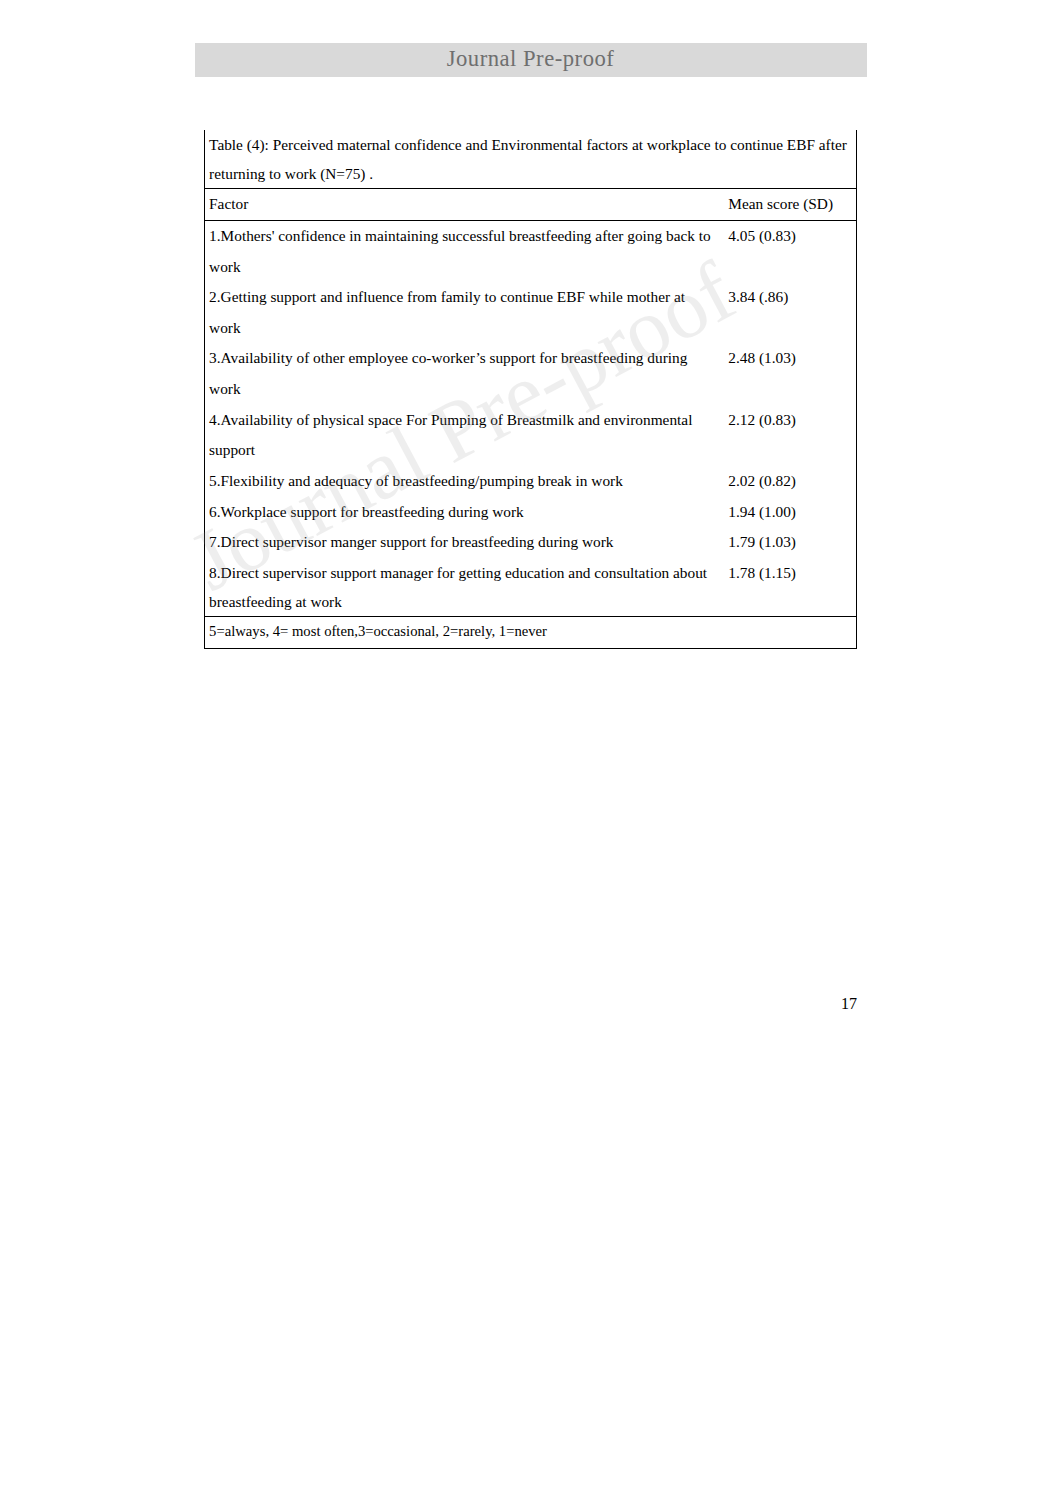Journal Pre-proof
| Table (4): Perceived maternal confidence and Environmental factors at workplace to continue EBF after returning to work (N=75) . |
| Factor | Mean score (SD) |
| 1.Mothers' confidence in maintaining successful breastfeeding after going back to work | 4.05 (0.83) |
| 2.Getting support and influence from family to continue EBF while mother at work | 3.84 (.86) |
| 3.Availability of other employee co-worker’s support for breastfeeding during work | 2.48 (1.03) |
| 4.Availability of physical space For Pumping of Breastmilk and environmental support | 2.12 (0.83) |
| 5.Flexibility and adequacy of breastfeeding/pumping break in work | 2.02 (0.82) |
| 6.Workplace support for breastfeeding during work | 1.94 (1.00) |
| 7.Direct supervisor manger support for breastfeeding during work | 1.79 (1.03) |
| 8.Direct supervisor support manager for getting education and consultation about breastfeeding at work | 1.78 (1.15) |
| 5=always, 4= most often,3=occasional, 2=rarely, 1=never | |
Journal Pre-proof
17